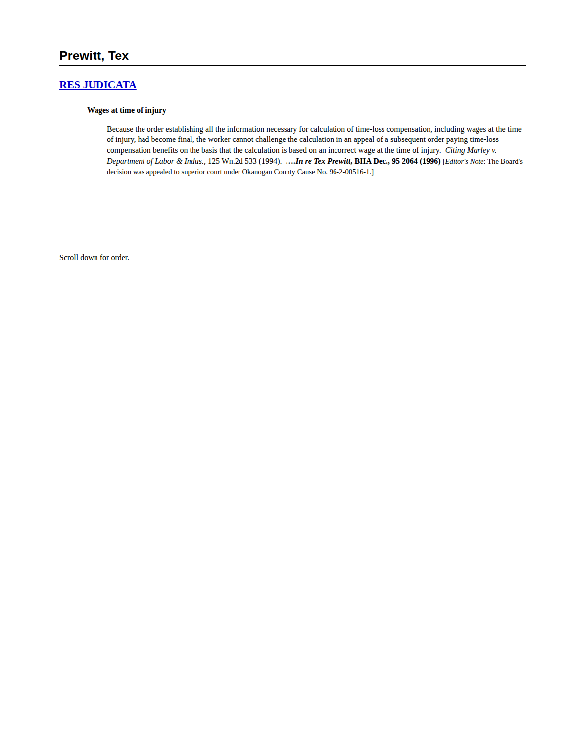Prewitt, Tex
RES JUDICATA
Wages at time of injury
Because the order establishing all the information necessary for calculation of time-loss compensation, including wages at the time of injury, had become final, the worker cannot challenge the calculation in an appeal of a subsequent order paying time-loss compensation benefits on the basis that the calculation is based on an incorrect wage at the time of injury. Citing Marley v. Department of Labor & Indus., 125 Wn.2d 533 (1994). ….In re Tex Prewitt, BIIA Dec., 95 2064 (1996) [Editor's Note: The Board's decision was appealed to superior court under Okanogan County Cause No. 96-2-00516-1.]
Scroll down for order.